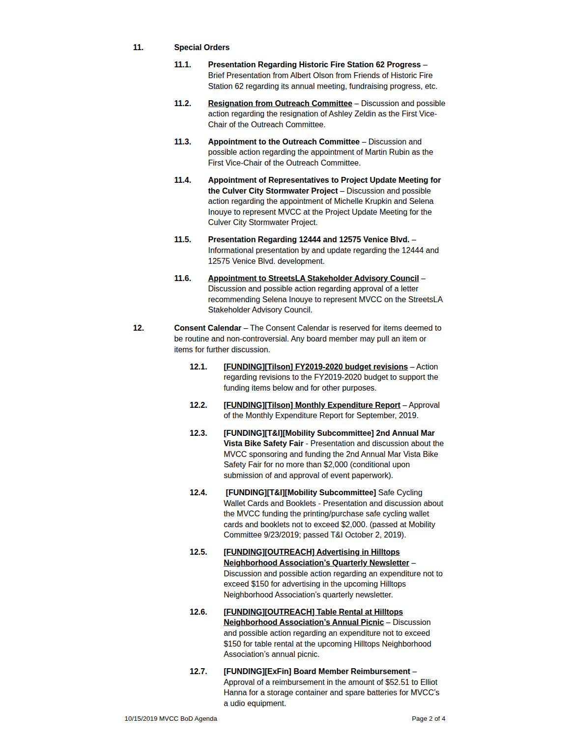11. Special Orders
11.1. Presentation Regarding Historic Fire Station 62 Progress – Brief Presentation from Albert Olson from Friends of Historic Fire Station 62 regarding its annual meeting, fundraising progress, etc.
11.2. Resignation from Outreach Committee – Discussion and possible action regarding the resignation of Ashley Zeldin as the First Vice-Chair of the Outreach Committee.
11.3. Appointment to the Outreach Committee – Discussion and possible action regarding the appointment of Martin Rubin as the First Vice-Chair of the Outreach Committee.
11.4. Appointment of Representatives to Project Update Meeting for the Culver City Stormwater Project – Discussion and possible action regarding the appointment of Michelle Krupkin and Selena Inouye to represent MVCC at the Project Update Meeting for the Culver City Stormwater Project.
11.5. Presentation Regarding 12444 and 12575 Venice Blvd. – Informational presentation by and update regarding the 12444 and 12575 Venice Blvd. development.
11.6. Appointment to StreetsLA Stakeholder Advisory Council – Discussion and possible action regarding approval of a letter recommending Selena Inouye to represent MVCC on the StreetsLA Stakeholder Advisory Council.
12. Consent Calendar – The Consent Calendar is reserved for items deemed to be routine and non-controversial. Any board member may pull an item or items for further discussion.
12.1. [FUNDING][Tilson] FY2019-2020 budget revisions – Action regarding revisions to the FY2019-2020 budget to support the funding items below and for other purposes.
12.2. [FUNDING][Tilson] Monthly Expenditure Report – Approval of the Monthly Expenditure Report for September, 2019.
12.3. [FUNDING][T&I][Mobility Subcommittee] 2nd Annual Mar Vista Bike Safety Fair - Presentation and discussion about the MVCC sponsoring and funding the 2nd Annual Mar Vista Bike Safety Fair for no more than $2,000 (conditional upon submission of and approval of event paperwork).
12.4. [FUNDING][T&I][Mobility Subcommittee] Safe Cycling Wallet Cards and Booklets - Presentation and discussion about the MVCC funding the printing/purchase safe cycling wallet cards and booklets not to exceed $2,000. (passed at Mobility Committee 9/23/2019; passed T&I October 2, 2019).
12.5. [FUNDING][OUTREACH] Advertising in Hilltops Neighborhood Association’s Quarterly Newsletter – Discussion and possible action regarding an expenditure not to exceed $150 for advertising in the upcoming Hilltops Neighborhood Association’s quarterly newsletter.
12.6. [FUNDING][OUTREACH] Table Rental at Hilltops Neighborhood Association’s Annual Picnic – Discussion and possible action regarding an expenditure not to exceed $150 for table rental at the upcoming Hilltops Neighborhood Association’s annual picnic.
12.7. [FUNDING][ExFin] Board Member Reimbursement – Approval of a reimbursement in the amount of $52.51 to Elliot Hanna for a storage container and spare batteries for MVCC’s a udio equipment.
10/15/2019 MVCC BoD Agenda
Page 2 of 4